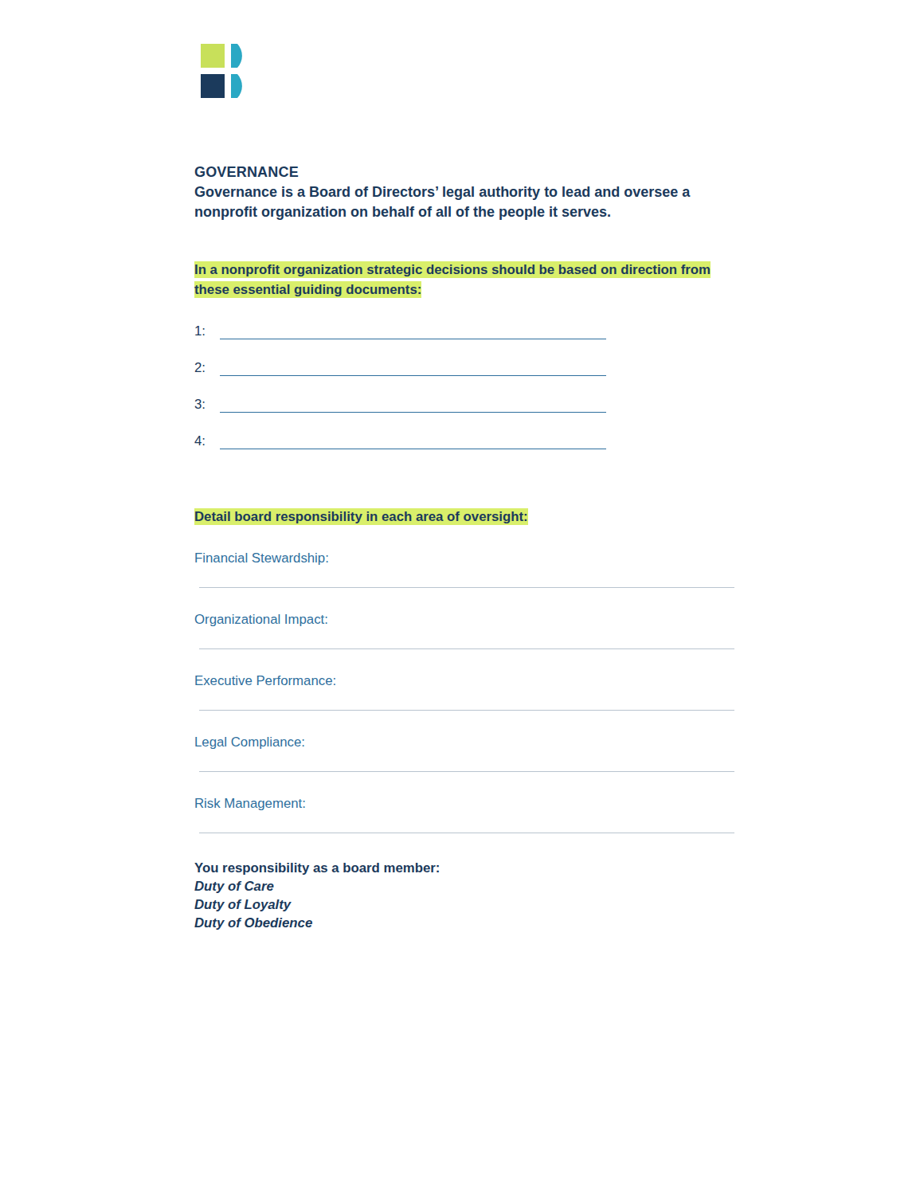GOVERNANCE
Governance is a Board of Directors’ legal authority to lead and oversee a nonprofit organization on behalf of all of the people it serves.
In a nonprofit organization strategic decisions should be based on direction from these essential guiding documents:
1:
2:
3:
4:
Detail board responsibility in each area of oversight:
Financial Stewardship:
Organizational Impact:
Executive Performance:
Legal Compliance:
Risk Management:
You responsibility as a board member:
Duty of Care
Duty of Loyalty
Duty of Obedience